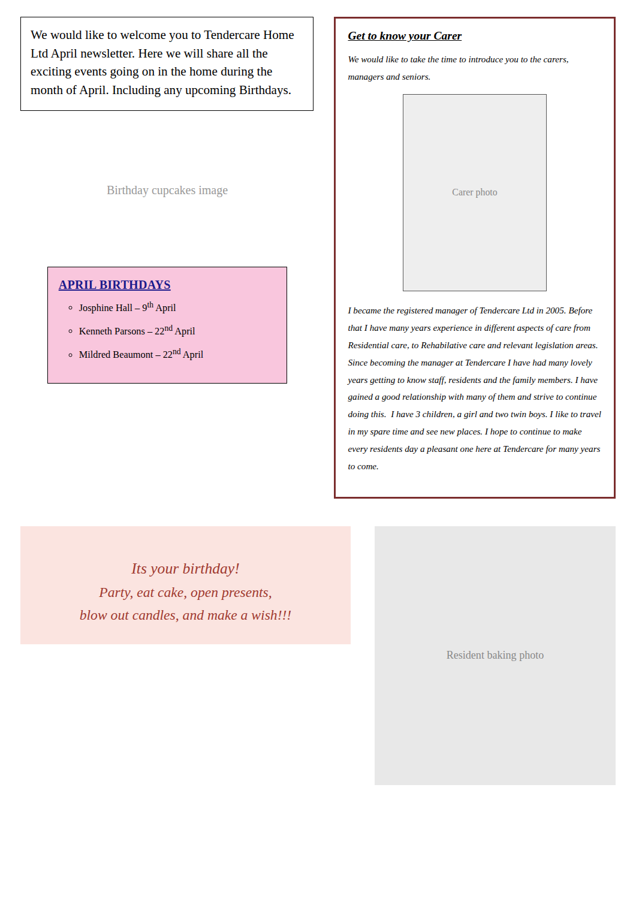We would like to welcome you to Tendercare Home Ltd April newsletter. Here we will share all the exciting events going on in the home during the month of April. Including any upcoming Birthdays.
APRIL BIRTHDAYS
Josphine Hall – 9th April
Kenneth Parsons – 22nd April
Mildred Beaumont – 22nd April
Get to know your Carer
We would like to take the time to introduce you to the carers, managers and seniors.
I became the registered manager of Tendercare Ltd in 2005. Before that I have many years experience in different aspects of care from Residential care, to Rehabilative care and relevant legislation areas. Since becoming the manager at Tendercare I have had many lovely years getting to know staff, residents and the family members. I have gained a good relationship with many of them and strive to continue doing this. I have 3 children, a girl and two twin boys. I like to travel in my spare time and see new places. I hope to continue to make every residents day a pleasant one here at Tendercare for many years to come.